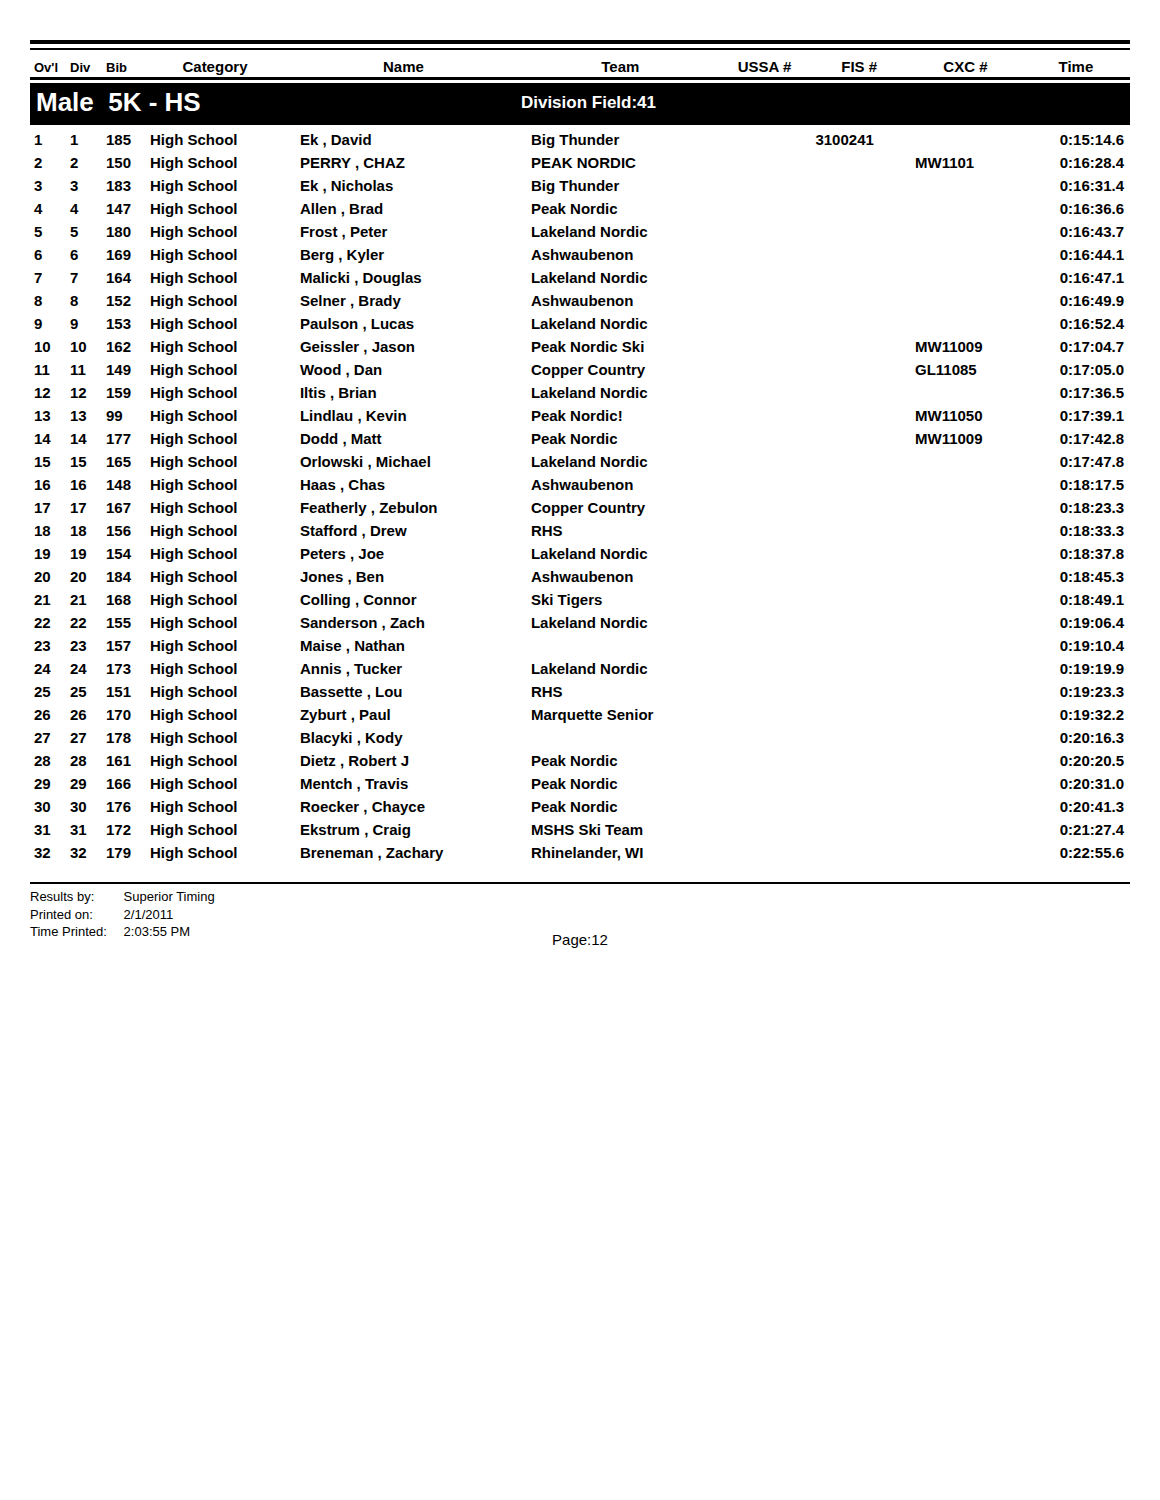| Ov'l | Div | Bib | Category | Name | Team | USSA # | FIS # | CXC # | Time |
| --- | --- | --- | --- | --- | --- | --- | --- | --- | --- |
| Male 5K - HS | Division Field:41 |
| 1 | 1 | 185 | High School | Ek , David | Big Thunder | | 3100241 | | 0:15:14.6 |
| 2 | 2 | 150 | High School | PERRY , CHAZ | PEAK NORDIC | | | MW1101 | 0:16:28.4 |
| 3 | 3 | 183 | High School | Ek , Nicholas | Big Thunder | | | | 0:16:31.4 |
| 4 | 4 | 147 | High School | Allen , Brad | Peak Nordic | | | | 0:16:36.6 |
| 5 | 5 | 180 | High School | Frost , Peter | Lakeland Nordic | | | | 0:16:43.7 |
| 6 | 6 | 169 | High School | Berg , Kyler | Ashwaubenon | | | | 0:16:44.1 |
| 7 | 7 | 164 | High School | Malicki , Douglas | Lakeland Nordic | | | | 0:16:47.1 |
| 8 | 8 | 152 | High School | Selner , Brady | Ashwaubenon | | | | 0:16:49.9 |
| 9 | 9 | 153 | High School | Paulson , Lucas | Lakeland Nordic | | | | 0:16:52.4 |
| 10 | 10 | 162 | High School | Geissler , Jason | Peak Nordic Ski | | | MW11009 | 0:17:04.7 |
| 11 | 11 | 149 | High School | Wood , Dan | Copper Country | | | GL11085 | 0:17:05.0 |
| 12 | 12 | 159 | High School | Iltis , Brian | Lakeland Nordic | | | | 0:17:36.5 |
| 13 | 13 | 99 | High School | Lindlau , Kevin | Peak Nordic! | | | MW11050 | 0:17:39.1 |
| 14 | 14 | 177 | High School | Dodd , Matt | Peak Nordic | | | MW11009 | 0:17:42.8 |
| 15 | 15 | 165 | High School | Orlowski , Michael | Lakeland Nordic | | | | 0:17:47.8 |
| 16 | 16 | 148 | High School | Haas , Chas | Ashwaubenon | | | | 0:18:17.5 |
| 17 | 17 | 167 | High School | Featherly , Zebulon | Copper Country | | | | 0:18:23.3 |
| 18 | 18 | 156 | High School | Stafford , Drew | RHS | | | | 0:18:33.3 |
| 19 | 19 | 154 | High School | Peters , Joe | Lakeland Nordic | | | | 0:18:37.8 |
| 20 | 20 | 184 | High School | Jones , Ben | Ashwaubenon | | | | 0:18:45.3 |
| 21 | 21 | 168 | High School | Colling , Connor | Ski Tigers | | | | 0:18:49.1 |
| 22 | 22 | 155 | High School | Sanderson , Zach | Lakeland Nordic | | | | 0:19:06.4 |
| 23 | 23 | 157 | High School | Maise , Nathan | | | | | 0:19:10.4 |
| 24 | 24 | 173 | High School | Annis , Tucker | Lakeland Nordic | | | | 0:19:19.9 |
| 25 | 25 | 151 | High School | Bassette , Lou | RHS | | | | 0:19:23.3 |
| 26 | 26 | 170 | High School | Zyburt , Paul | Marquette Senior | | | | 0:19:32.2 |
| 27 | 27 | 178 | High School | Blacyki , Kody | | | | | 0:20:16.3 |
| 28 | 28 | 161 | High School | Dietz , Robert J | Peak Nordic | | | | 0:20:20.5 |
| 29 | 29 | 166 | High School | Mentch , Travis | Peak Nordic | | | | 0:20:31.0 |
| 30 | 30 | 176 | High School | Roecker , Chayce | Peak Nordic | | | | 0:20:41.3 |
| 31 | 31 | 172 | High School | Ekstrum , Craig | MSHS Ski Team | | | | 0:21:27.4 |
| 32 | 32 | 179 | High School | Breneman , Zachary | Rhinelander, WI | | | | 0:22:55.6 |
Results by: Superior Timing
Printed on: 2/1/2011
Time Printed: 2:03:55 PM
Page:12